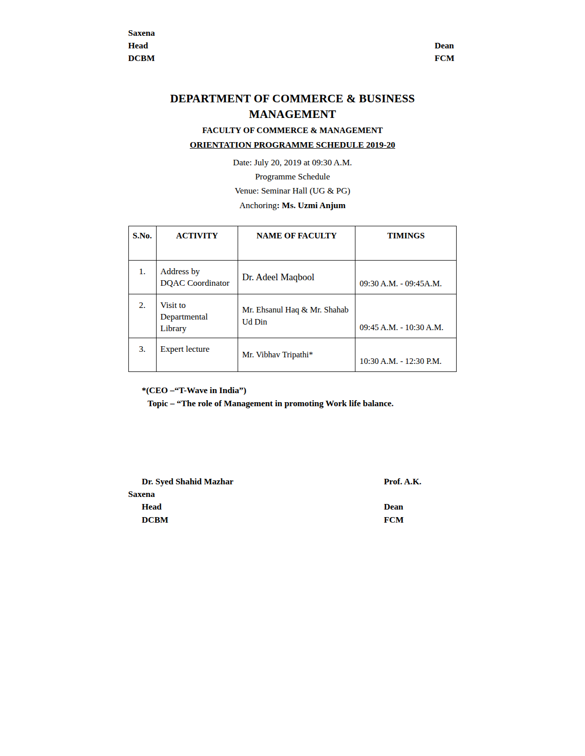| Saxena | |
| Head | Dean |
| DCBM | FCM |
DEPARTMENT OF COMMERCE & BUSINESS MANAGEMENT
FACULTY OF COMMERCE & MANAGEMENT
ORIENTATION PROGRAMME SCHEDULE 2019-20
Date: July 20, 2019 at 09:30 A.M.
Programme Schedule
Venue: Seminar Hall (UG & PG)
Anchoring: Ms. Uzmi Anjum
| S.No. | ACTIVITY | NAME OF FACULTY | TIMINGS |
| --- | --- | --- | --- |
| 1. | Address by DQAC Coordinator | Dr. Adeel Maqbool | 09:30 A.M. - 09:45A.M. |
| 2. | Visit to Departmental Library | Mr. Ehsanul Haq & Mr. Shahab Ud Din | 09:45 A.M. - 10:30 A.M. |
| 3. | Expert lecture | Mr. Vibhav Tripathi* | 10:30 A.M. - 12:30 P.M. |
*(CEO –“T-Wave in India”)
Topic – “The role of Management in promoting Work life balance.
| Dr. Syed Shahid Mazhar | Prof. A.K. |
| Saxena | |
| Head | Dean |
| DCBM | FCM |